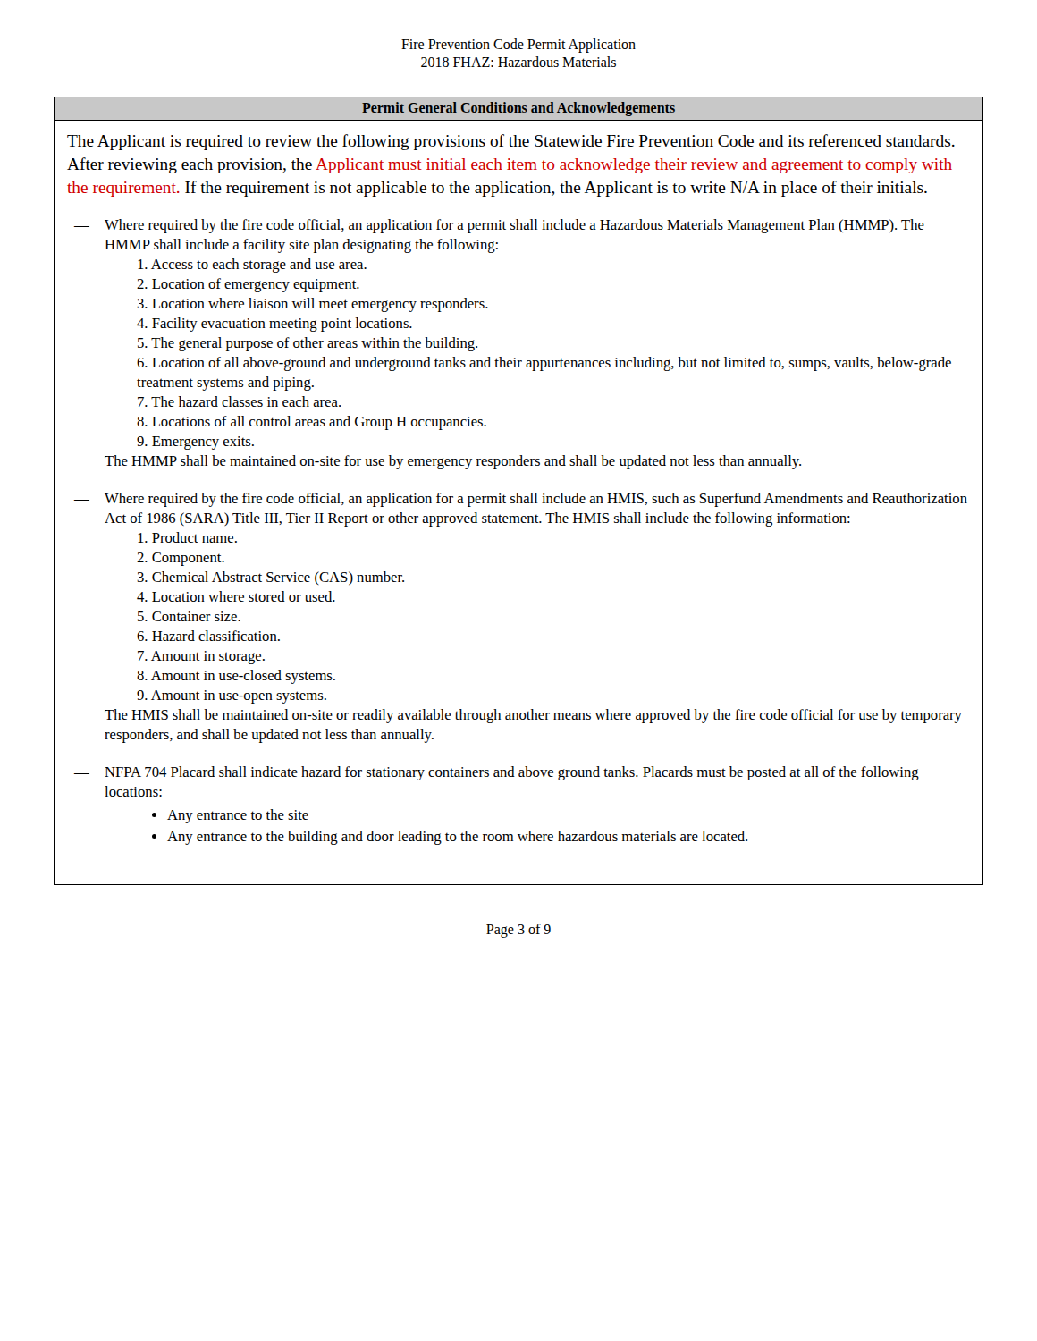Fire Prevention Code Permit Application
2018 FHAZ: Hazardous Materials
Permit General Conditions and Acknowledgements
The Applicant is required to review the following provisions of the Statewide Fire Prevention Code and its referenced standards. After reviewing each provision, the Applicant must initial each item to acknowledge their review and agreement to comply with the requirement. If the requirement is not applicable to the application, the Applicant is to write N/A in place of their initials.
Where required by the fire code official, an application for a permit shall include a Hazardous Materials Management Plan (HMMP). The HMMP shall include a facility site plan designating the following:
1. Access to each storage and use area.
2. Location of emergency equipment.
3. Location where liaison will meet emergency responders.
4. Facility evacuation meeting point locations.
5. The general purpose of other areas within the building.
6. Location of all above-ground and underground tanks and their appurtenances including, but not limited to, sumps, vaults, below-grade treatment systems and piping.
7. The hazard classes in each area.
8. Locations of all control areas and Group H occupancies.
9. Emergency exits.
The HMMP shall be maintained on-site for use by emergency responders and shall be updated not less than annually.
Where required by the fire code official, an application for a permit shall include an HMIS, such as Superfund Amendments and Reauthorization Act of 1986 (SARA) Title III, Tier II Report or other approved statement. The HMIS shall include the following information:
1. Product name.
2. Component.
3. Chemical Abstract Service (CAS) number.
4. Location where stored or used.
5. Container size.
6. Hazard classification.
7. Amount in storage.
8. Amount in use-closed systems.
9. Amount in use-open systems.
The HMIS shall be maintained on-site or readily available through another means where approved by the fire code official for use by temporary responders, and shall be updated not less than annually.
NFPA 704 Placard shall indicate hazard for stationary containers and above ground tanks. Placards must be posted at all of the following locations:
Any entrance to the site
Any entrance to the building and door leading to the room where hazardous materials are located.
Page 3 of 9